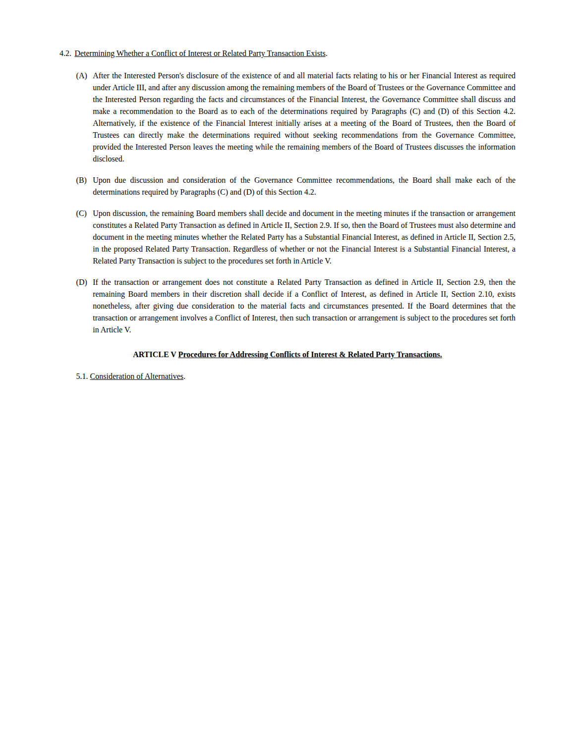4.2. Determining Whether a Conflict of Interest or Related Party Transaction Exists.
(A) After the Interested Person's disclosure of the existence of and all material facts relating to his or her Financial Interest as required under Article III, and after any discussion among the remaining members of the Board of Trustees or the Governance Committee and the Interested Person regarding the facts and circumstances of the Financial Interest, the Governance Committee shall discuss and make a recommendation to the Board as to each of the determinations required by Paragraphs (C) and (D) of this Section 4.2. Alternatively, if the existence of the Financial Interest initially arises at a meeting of the Board of Trustees, then the Board of Trustees can directly make the determinations required without seeking recommendations from the Governance Committee, provided the Interested Person leaves the meeting while the remaining members of the Board of Trustees discusses the information disclosed.
(B) Upon due discussion and consideration of the Governance Committee recommendations, the Board shall make each of the determinations required by Paragraphs (C) and (D) of this Section 4.2.
(C) Upon discussion, the remaining Board members shall decide and document in the meeting minutes if the transaction or arrangement constitutes a Related Party Transaction as defined in Article II, Section 2.9. If so, then the Board of Trustees must also determine and document in the meeting minutes whether the Related Party has a Substantial Financial Interest, as defined in Article II, Section 2.5, in the proposed Related Party Transaction. Regardless of whether or not the Financial Interest is a Substantial Financial Interest, a Related Party Transaction is subject to the procedures set forth in Article V.
(D) If the transaction or arrangement does not constitute a Related Party Transaction as defined in Article II, Section 2.9, then the remaining Board members in their discretion shall decide if a Conflict of Interest, as defined in Article II, Section 2.10, exists nonetheless, after giving due consideration to the material facts and circumstances presented. If the Board determines that the transaction or arrangement involves a Conflict of Interest, then such transaction or arrangement is subject to the procedures set forth in Article V.
ARTICLE V Procedures for Addressing Conflicts of Interest & Related Party Transactions.
5.1. Consideration of Alternatives.